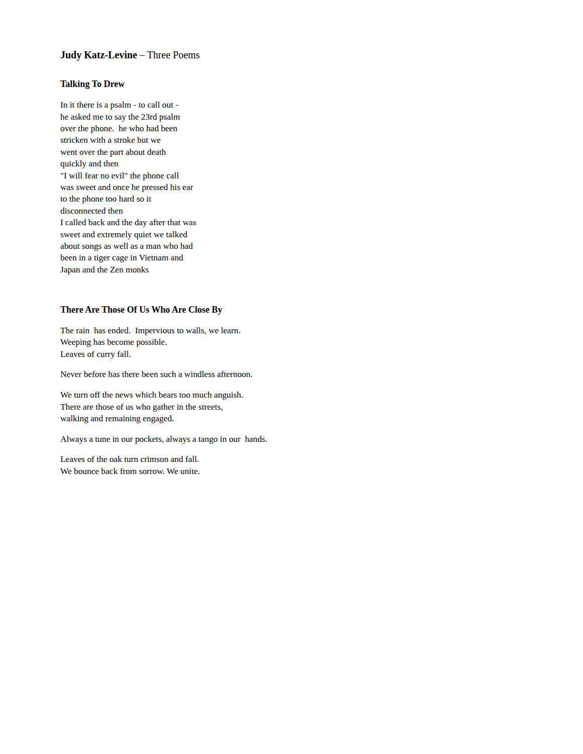Judy Katz-Levine – Three Poems
Talking To Drew
In it there is a psalm - to call out -
he asked me to say the 23rd psalm
over the phone. he who had been
stricken with a stroke but we
went over the part about death
quickly and then
"I will fear no evil" the phone call
was sweet and once he pressed his ear
to the phone too hard so it
disconnected then
I called back and the day after that was
sweet and extremely quiet we talked
about songs as well as a man who had
been in a tiger cage in Vietnam and
Japan and the Zen monks
There Are Those Of Us Who Are Close By
The rain has ended. Impervious to walls, we learn.
Weeping has become possible.
Leaves of curry fall.
Never before has there been such a windless afternoon.
We turn off the news which bears too much anguish.
There are those of us who gather in the streets,
walking and remaining engaged.
Always a tune in our pockets, always a tango in our hands.
Leaves of the oak turn crimson and fall.
We bounce back from sorrow. We unite.